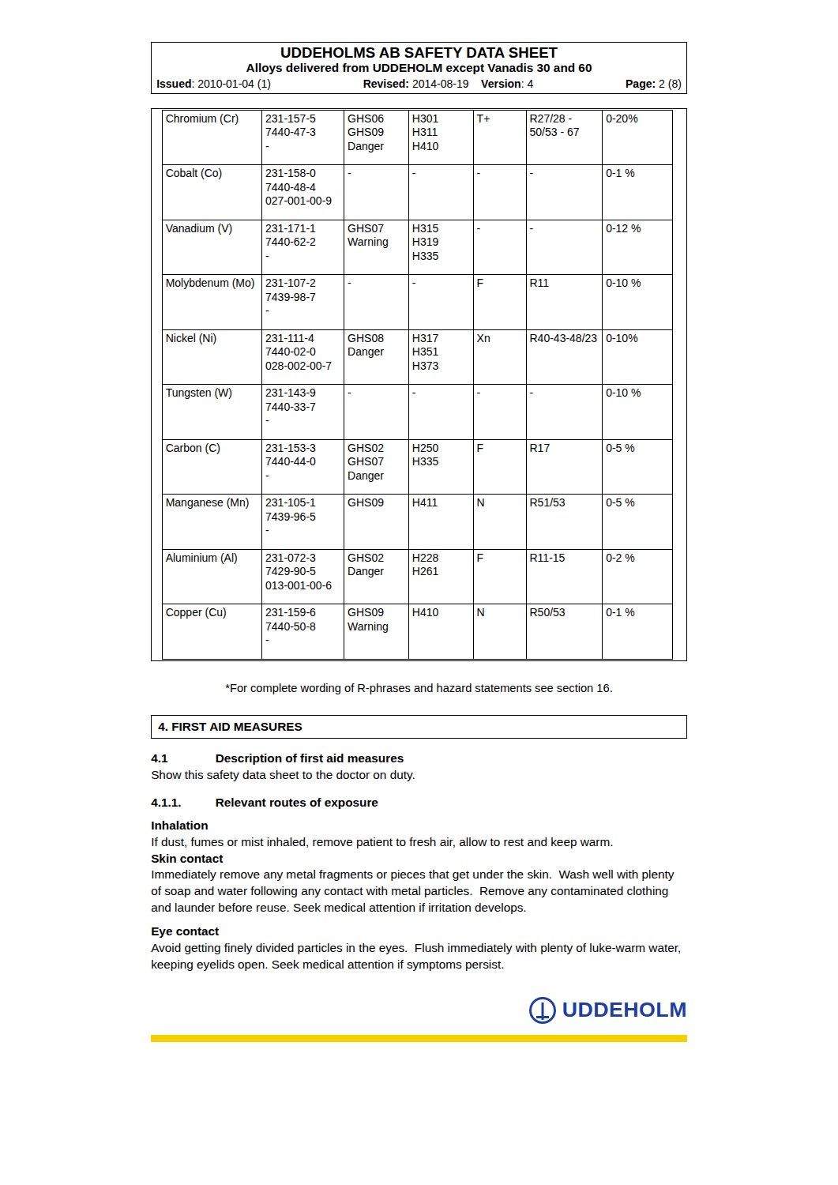UDDEHOLMS AB SAFETY DATA SHEET
Alloys delivered from UDDEHOLM except Vanadis 30 and 60
Issued: 2010-01-04 (1) Revised: 2014-08-19 Version: 4 Page: 2 (8)
| Chromium (Cr) | 231-157-5 7440-47-3 - | GHS06 GHS09 Danger | H301 H311 H410 | T+ | R27/28 - 50/53 - 67 | 0-20% |
| Cobalt (Co) | 231-158-0 7440-48-4 027-001-00-9 | - | - | - | - | 0-1 % |
| Vanadium (V) | 231-171-1 7440-62-2 - | GHS07 Warning | H315 H319 H335 | - | - | 0-12 % |
| Molybdenum (Mo) | 231-107-2 7439-98-7 - | - | - | F | R11 | 0-10 % |
| Nickel (Ni) | 231-111-4 7440-02-0 028-002-00-7 | GHS08 Danger | H317 H351 H373 | Xn | R40-43-48/23 | 0-10% |
| Tungsten (W) | 231-143-9 7440-33-7 - | - | - | - | - | 0-10 % |
| Carbon (C) | 231-153-3 7440-44-0 - | GHS02 GHS07 Danger | H250 H335 | F | R17 | 0-5 % |
| Manganese (Mn) | 231-105-1 7439-96-5 - | GHS09 | H411 | N | R51/53 | 0-5 % |
| Aluminium (Al) | 231-072-3 7429-90-5 013-001-00-6 | GHS02 Danger | H228 H261 | F | R11-15 | 0-2 % |
| Copper (Cu) | 231-159-6 7440-50-8 - | GHS09 Warning | H410 | N | R50/53 | 0-1 % |
*For complete wording of R-phrases and hazard statements see section 16.
4. FIRST AID MEASURES
4.1 Description of first aid measures
Show this safety data sheet to the doctor on duty.
4.1.1. Relevant routes of exposure
Inhalation
If dust, fumes or mist inhaled, remove patient to fresh air, allow to rest and keep warm.
Skin contact
Immediately remove any metal fragments or pieces that get under the skin. Wash well with plenty of soap and water following any contact with metal particles. Remove any contaminated clothing and launder before reuse. Seek medical attention if irritation develops.
Eye contact
Avoid getting finely divided particles in the eyes. Flush immediately with plenty of luke-warm water, keeping eyelids open. Seek medical attention if symptoms persist.
UDDEHOLM